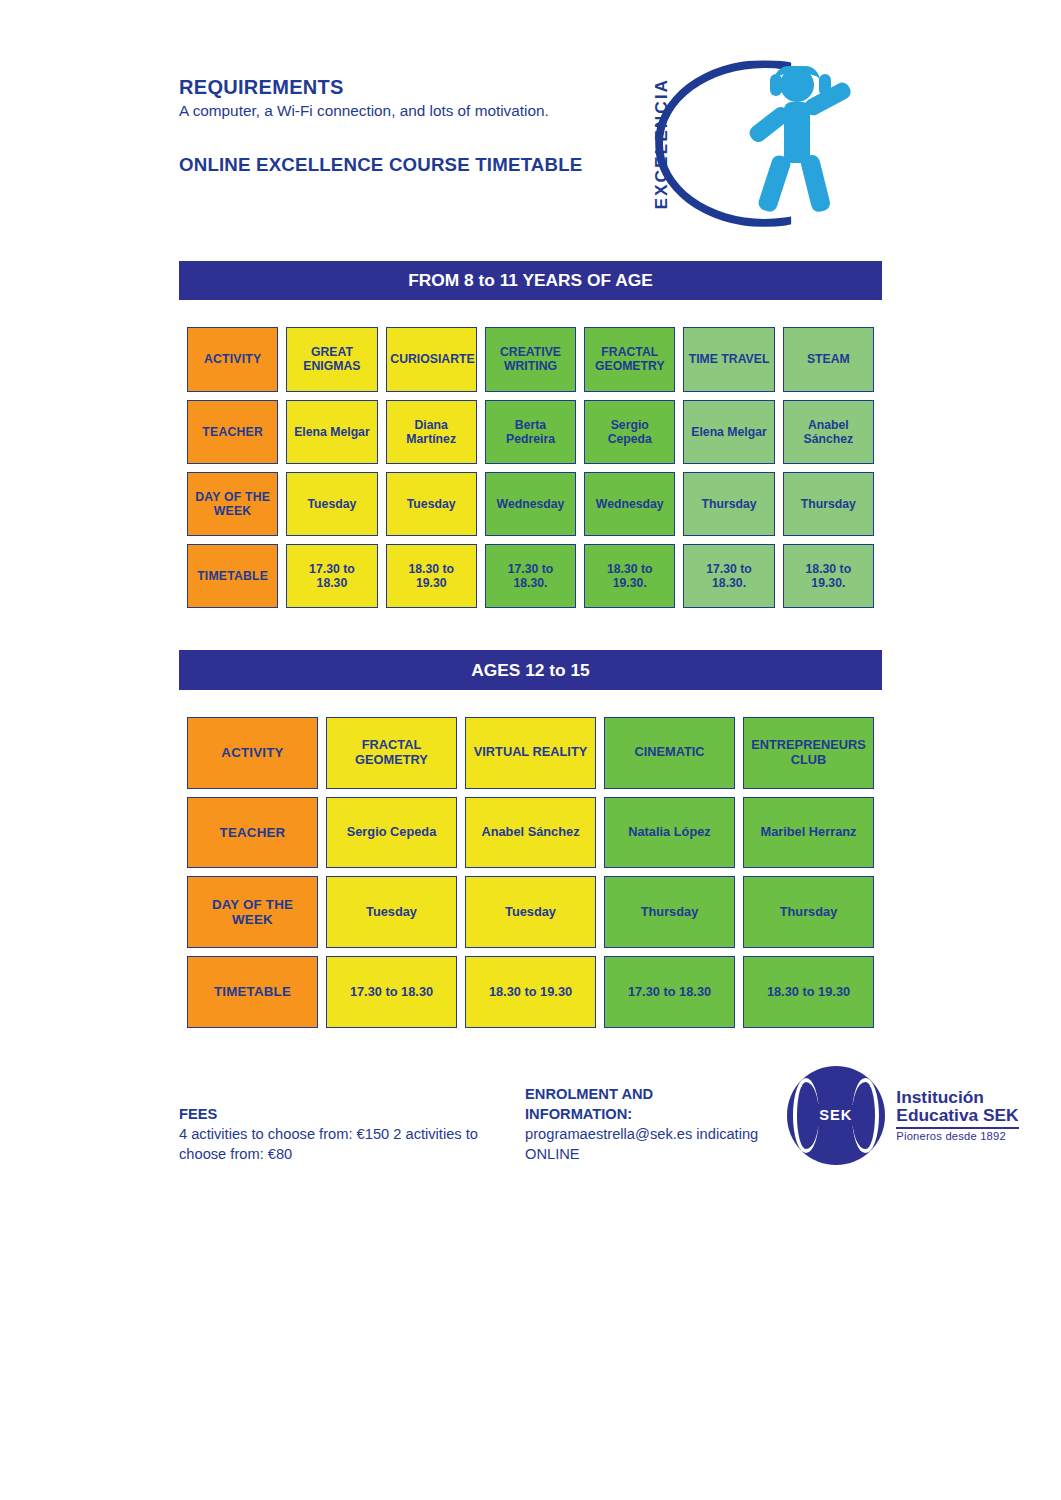REQUIREMENTS
A computer, a Wi-Fi connection, and lots of motivation.
ONLINE EXCELLENCE COURSE TIMETABLE
EXCELENCIA
FROM 8 to 11 YEARS OF AGE
| ACTIVITY | GREAT ENIGMAS | CURIOSIARTE | CREATIVE WRITING | FRACTAL GEOMETRY | TIME TRAVEL | STEAM |
| TEACHER | Elena Melgar | Diana Martínez | Berta Pedreira | Sergio Cepeda | Elena Melgar | Anabel Sánchez |
| DAY OF THE WEEK | Tuesday | Tuesday | Wednesday | Wednesday | Thursday | Thursday |
| TIMETABLE | 17.30 to 18.30 | 18.30 to 19.30 | 17.30 to 18.30. | 18.30 to 19.30. | 17.30 to 18.30. | 18.30 to 19.30. |
AGES 12 to 15
| ACTIVITY | FRACTAL GEOMETRY | VIRTUAL REALITY | CINEMATIC | ENTREPRENEURS CLUB |
| TEACHER | Sergio Cepeda | Anabel Sánchez | Natalia López | Maribel Herranz |
| DAY OF THE WEEK | Tuesday | Tuesday | Thursday | Thursday |
| TIMETABLE | 17.30 to 18.30 | 18.30 to 19.30 | 17.30 to 18.30 | 18.30 to 19.30 |
FEES
4 activities to choose from: €150 2 activities to choose from: €80
ENROLMENT AND INFORMATION:
programaestrella@sek.es indicating ONLINE
SEK
Institución
Educativa SEK
Pioneros desde 1892